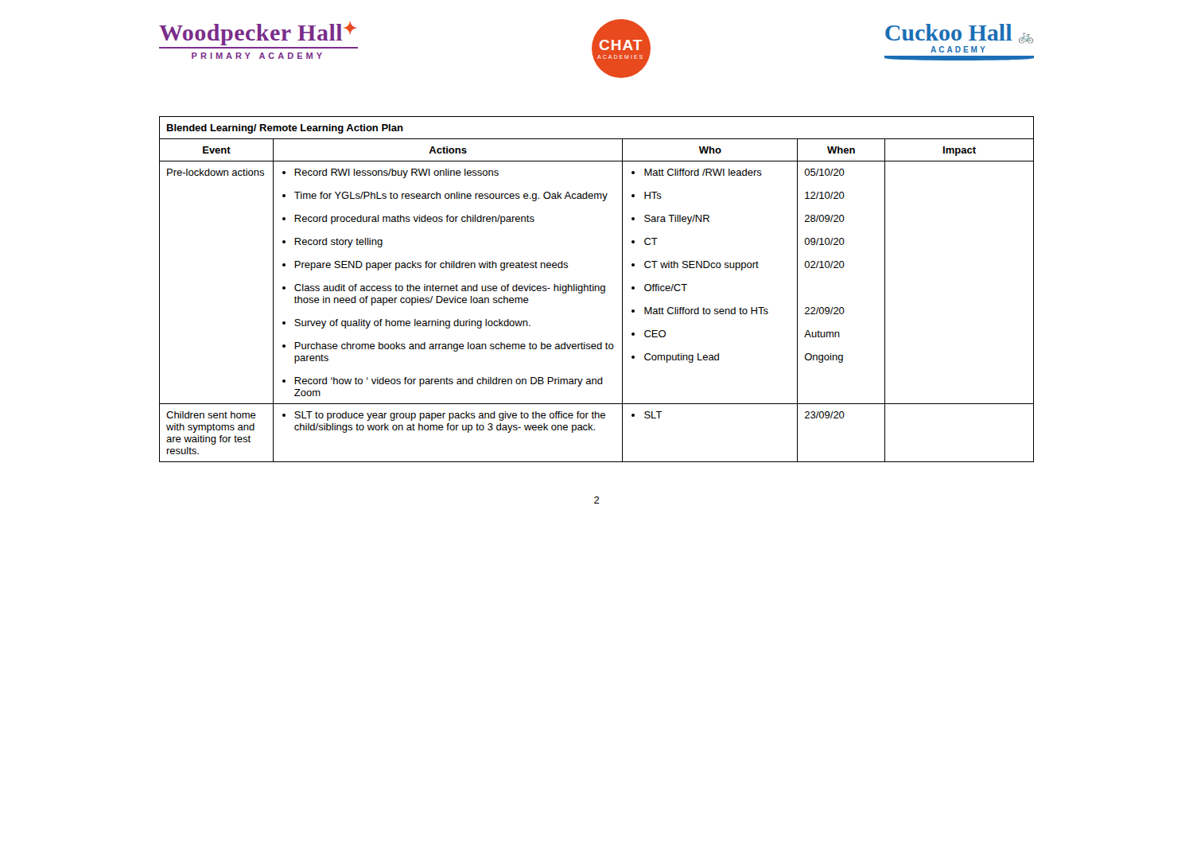Woodpecker Hall✦
PRIMARY ACADEMY
CHAT
ACADEMIES
Cuckoo Hall 🚲
ACADEMY
| Blended Learning/ Remote Learning Action Plan |
| Event | Actions | Who | When | Impact |
| Pre-lockdown actions | Record RWI lessons/buy RWI online lessons Time for YGLs/PhLs to research online resources e.g. Oak Academy Record procedural maths videos for children/parents Record story telling Prepare SEND paper packs for children with greatest needs Class audit of access to the internet and use of devices- highlighting those in need of paper copies/ Device loan scheme Survey of quality of home learning during lockdown. Purchase chrome books and arrange loan scheme to be advertised to parents Record ‘how to ‘ videos for parents and children on DB Primary and Zoom | Matt Clifford /RWI leaders HTs Sara Tilley/NR CT CT with SENDco support Office/CT Matt Clifford to send to HTs CEO Computing Lead | 05/10/20 12/10/20 28/09/20 09/10/20 02/10/20 22/09/20 Autumn Ongoing | |
| Children sent home with symptoms and are waiting for test results. | SLT to produce year group paper packs and give to the office for the child/siblings to work on at home for up to 3 days- week one pack. | SLT | 23/09/20 | |
2